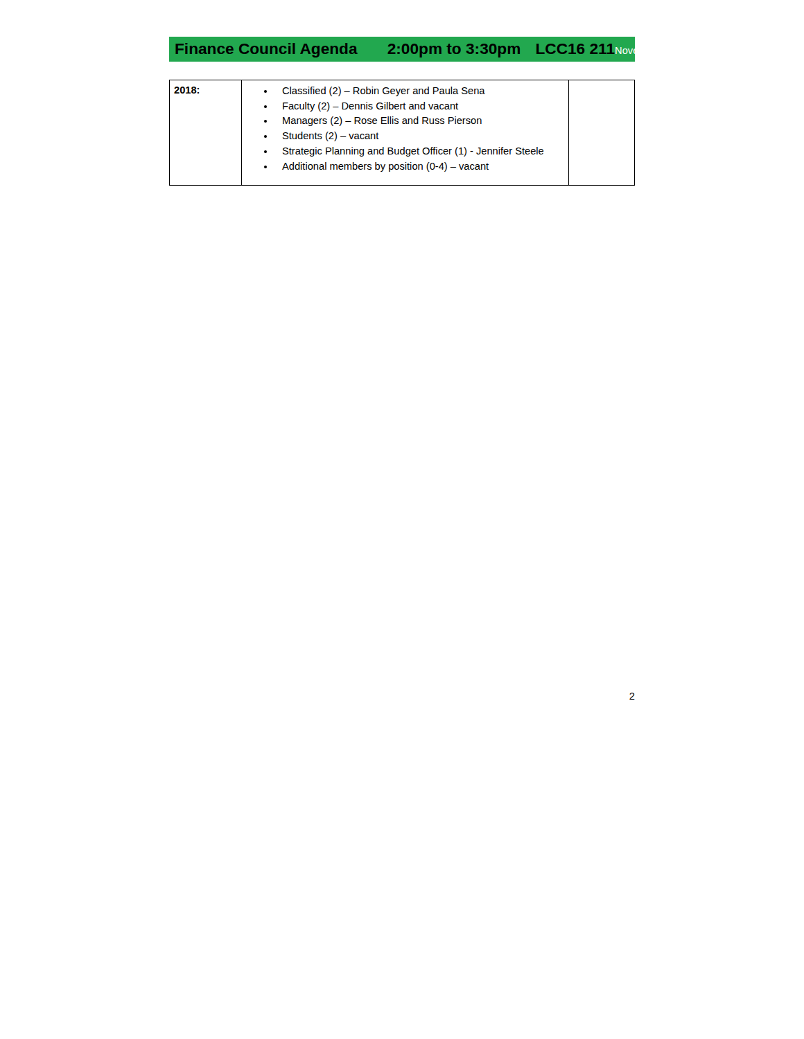Finance Council Agenda 2:00pm to 3:30pm LCC16 211
November 16, 2017
| 2018: | Classified (2) – Robin Geyer and Paula Sena Faculty (2) – Dennis Gilbert and vacant Managers (2) – Rose Ellis and Russ Pierson Students (2) – vacant Strategic Planning and Budget Officer (1) - Jennifer Steele Additional members by position (0-4) – vacant | |
2